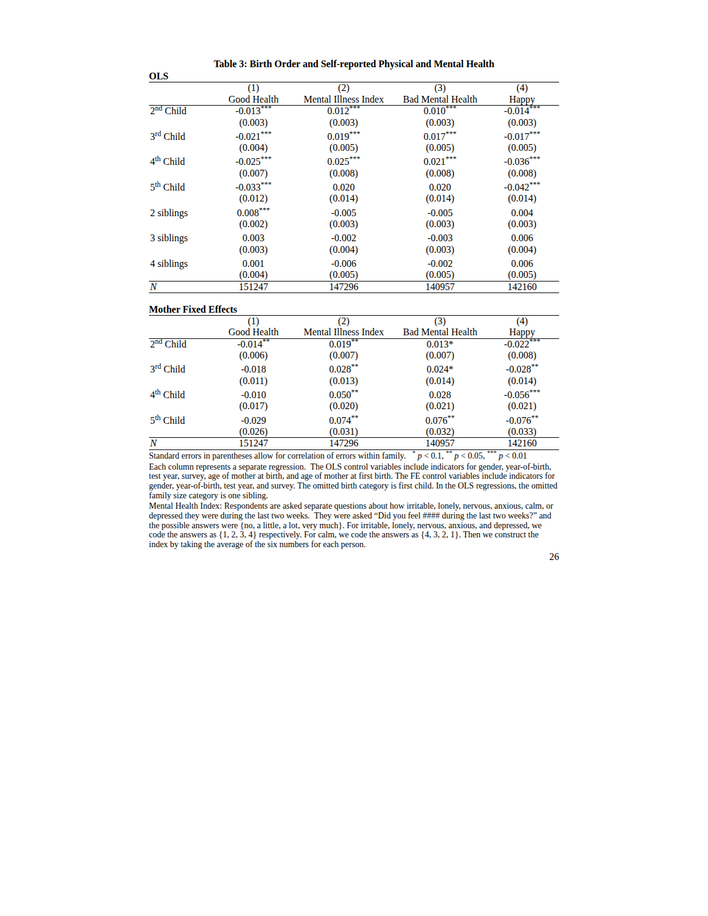Table 3: Birth Order and Self-reported Physical and Mental Health
OLS
| | (1) | (2) | (3) | (4) |
| | Good Health | Mental Illness Index | Bad Mental Health | Happy |
| 2 nd Child | -0.013 *** | 0.012 *** | 0.010 *** | -0.014 *** |
| | (0.003) | (0.003) | (0.003) | (0.003) |
| 3 rd Child | -0.021 *** | 0.019 *** | 0.017 *** | -0.017 *** |
| | (0.004) | (0.005) | (0.005) | (0.005) |
| 4 th Child | -0.025 *** | 0.025 *** | 0.021 *** | -0.036 *** |
| | (0.007) | (0.008) | (0.008) | (0.008) |
| 5 th Child | -0.033 *** | 0.020 | 0.020 | -0.042 *** |
| | (0.012) | (0.014) | (0.014) | (0.014) |
| 2 siblings | 0.008 *** | -0.005 | -0.005 | 0.004 |
| | (0.002) | (0.003) | (0.003) | (0.003) |
| 3 siblings | 0.003 | -0.002 | -0.003 | 0.006 |
| | (0.003) | (0.004) | (0.003) | (0.004) |
| 4 siblings | 0.001 | -0.006 | -0.002 | 0.006 |
| | (0.004) | (0.005) | (0.005) | (0.005) |
| N | 151247 | 147296 | 140957 | 142160 |
Mother Fixed Effects
| | (1) | (2) | (3) | (4) |
| | Good Health | Mental Illness Index | Bad Mental Health | Happy |
| 2 nd Child | -0.014 ** | 0.019 ** | 0.013* | -0.022 *** |
| | (0.006) | (0.007) | (0.007) | (0.008) |
| 3 rd Child | -0.018 | 0.028 ** | 0.024* | -0.028 ** |
| | (0.011) | (0.013) | (0.014) | (0.014) |
| 4 th Child | -0.010 | 0.050 ** | 0.028 | -0.056 *** |
| | (0.017) | (0.020) | (0.021) | (0.021) |
| 5 th Child | -0.029 | 0.074 ** | 0.076 ** | -0.076 ** |
| | (0.026) | (0.031) | (0.032) | (0.033) |
| N | 151247 | 147296 | 140957 | 142160 |
Standard errors in parentheses allow for correlation of errors within family. * p < 0.1, ** p < 0.05, *** p < 0.01
Each column represents a separate regression. The OLS control variables include indicators for gender, year-of-birth, test year, survey, age of mother at birth, and age of mother at first birth. The FE control variables include indicators for gender, year-of-birth, test year, and survey. The omitted birth category is first child. In the OLS regressions, the omitted family size category is one sibling.
Mental Health Index: Respondents are asked separate questions about how irritable, lonely, nervous, anxious, calm, or depressed they were during the last two weeks. They were asked “Did you feel #### during the last two weeks?” and the possible answers were {no, a little, a lot, very much}. For irritable, lonely, nervous, anxious, and depressed, we code the answers as {1, 2, 3, 4} respectively. For calm, we code the answers as {4, 3, 2, 1}. Then we construct the index by taking the average of the six numbers for each person.
26